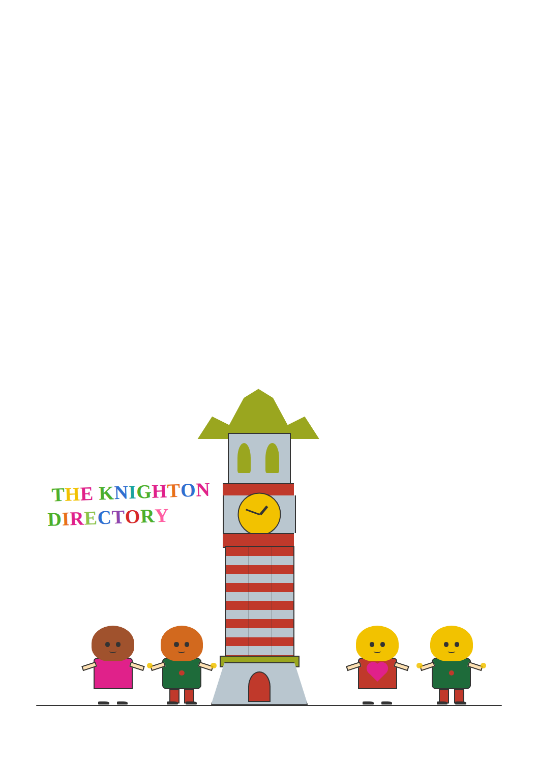THE KNiGhtOn DiRECtory